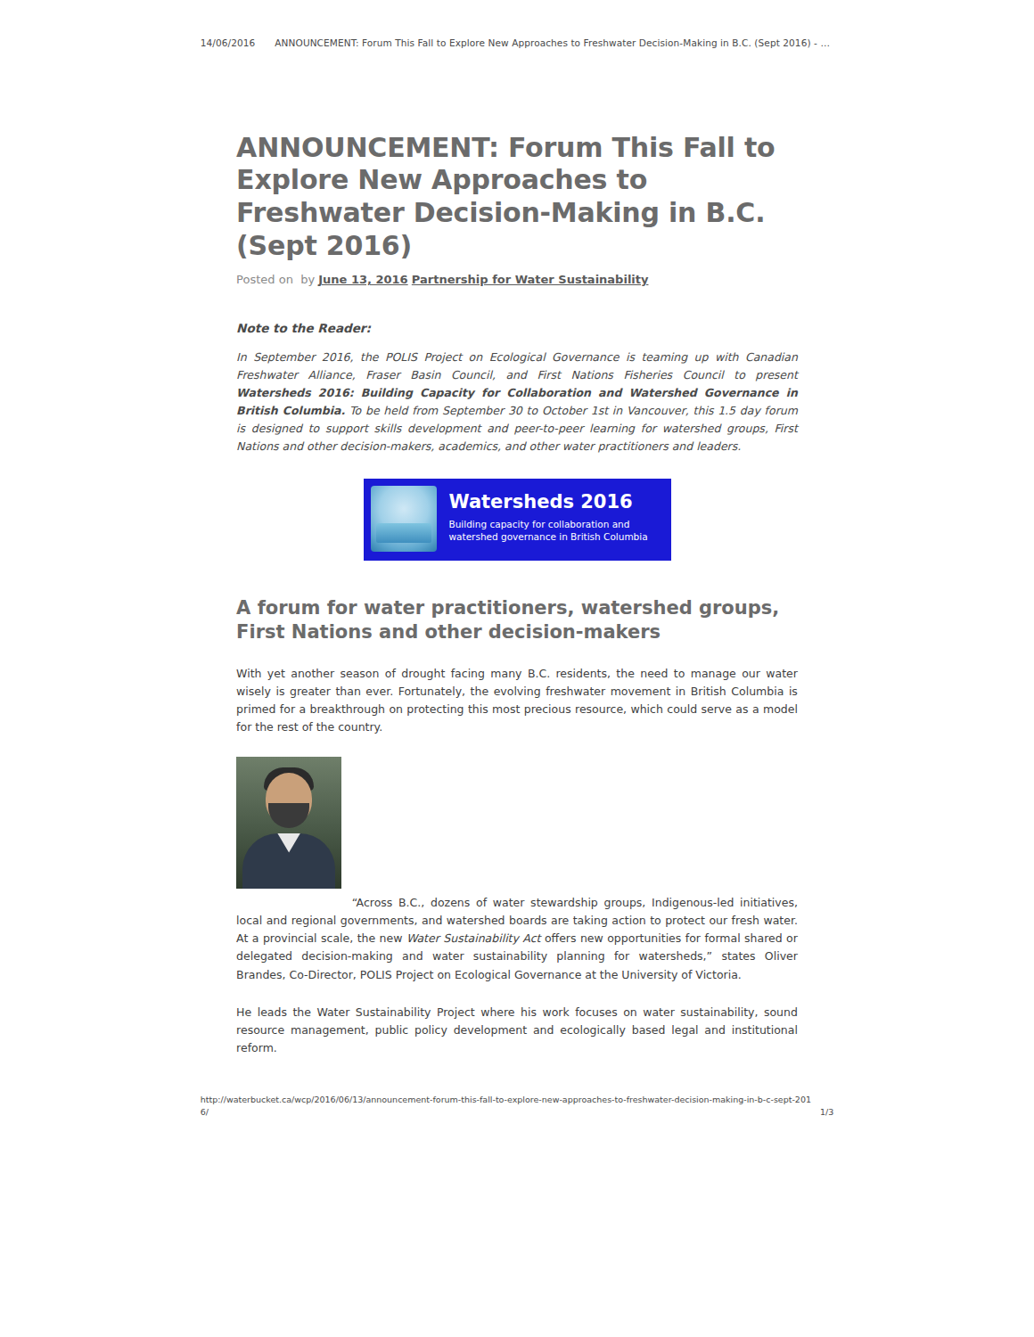14/06/2016 ANNOUNCEMENT: Forum This Fall to Explore New Approaches to Freshwater Decision-Making in B.C. (Sept 2016) - Water Centric PlanningWater …
ANNOUNCEMENT: Forum This Fall to Explore New Approaches to Freshwater Decision-Making in B.C. (Sept 2016)
Posted on by June 13, 2016 Partnership for Water Sustainability
Note to the Reader:
In September 2016, the POLIS Project on Ecological Governance is teaming up with Canadian Freshwater Alliance, Fraser Basin Council, and First Nations Fisheries Council to present Watersheds 2016: Building Capacity for Collaboration and Watershed Governance in British Columbia. To be held from September 30 to October 1st in Vancouver, this 1.5 day forum is designed to support skills development and peer-to-peer learning for watershed groups, First Nations and other decision-makers, academics, and other water practitioners and leaders.
Watersheds 2016
Building capacity for collaboration and
watershed governance in British Columbia
A forum for water practitioners, watershed groups, First Nations and other decision-makers
With yet another season of drought facing many B.C. residents, the need to manage our water wisely is greater than ever. Fortunately, the evolving freshwater movement in British Columbia is primed for a breakthrough on protecting this most precious resource, which could serve as a model for the rest of the country.
“Across B.C., dozens of water stewardship groups, Indigenous-led initiatives, local and regional governments, and watershed boards are taking action to protect our fresh water. At a provincial scale, the new Water Sustainability Act offers new opportunities for formal shared or delegated decision-making and water sustainability planning for watersheds,” states Oliver Brandes, Co-Director, POLIS Project on Ecological Governance at the University of Victoria.
He leads the Water Sustainability Project where his work focuses on water sustainability, sound resource management, public policy development and ecologically based legal and institutional reform.
http://waterbucket.ca/wcp/2016/06/13/announcement-forum-this-fall-to-explore-new-approaches-to-freshwater-decision-making-in-b-c-sept-2016/
1/3